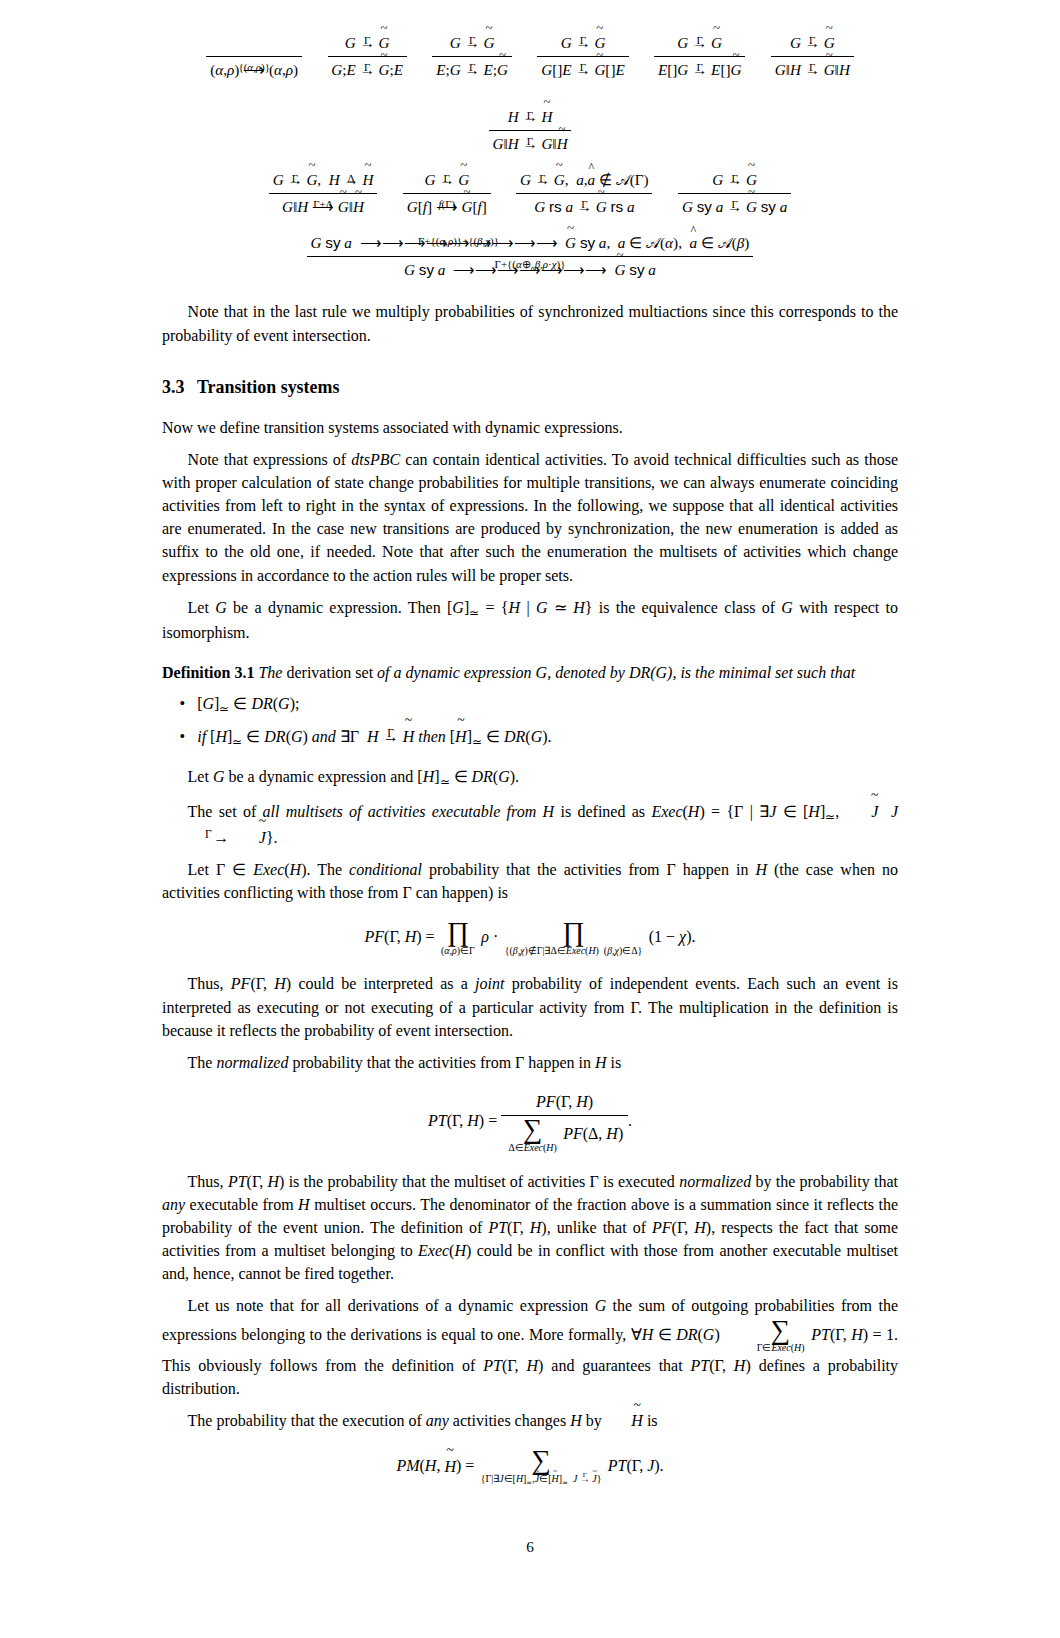(α,ρ) {(α,ρ)}⟶ (α,ρ) G Γ→ G G;E Γ→ G;E G Γ→ G E;G Γ→ E;G G Γ→ G G[]E Γ→ G[]E G Γ→ G E[]G Γ→ E[]G G Γ→ G G‖H Γ→ G‖H H Γ→ H G‖H Γ→ G‖H
G Γ→ G, H Δ→ H G‖H Γ+Δ⟶ G‖H G Γ→ G G[f] f(Γ)⟶ G[f] G Γ→ G, a,a ∉ 𝒜(Γ) G rs a Γ→ G rs a G Γ→ G G sy a Γ→ G sy a
G sy a Γ+{(α,ρ)}+{(β,χ)}⟶⟶⟶⟶⟶⟶⟶⟶⟶ G sy a, a ∈ 𝒜(α), a ∈ 𝒜(β) G sy a Γ+{(α⊕aβ,ρ·χ)}⟶⟶⟶⟶⟶⟶⟶ G sy a
Note that in the last rule we multiply probabilities of synchronized multiactions since this corresponds to the probability of event intersection.
3.3 Transition systems
Now we define transition systems associated with dynamic expressions.
Note that expressions of dtsPBC can contain identical activities. To avoid technical difficulties such as those with proper calculation of state change probabilities for multiple transitions, we can always enumerate coinciding activities from left to right in the syntax of expressions. In the following, we suppose that all identical activities are enumerated. In the case new transitions are produced by synchronization, the new enumeration is added as suffix to the old one, if needed. Note that after such the enumeration the multisets of activities which change expressions in accordance to the action rules will be proper sets.
Let G be a dynamic expression. Then [G]≃ = {H | G ≃ H} is the equivalence class of G with respect to isomorphism.
Definition 3.1 The derivation set of a dynamic expression G, denoted by DR(G), is the minimal set such that
[G]≃ ∈ DR(G);
if [H]≃ ∈ DR(G) and ∃Γ H Γ→ H then [H]≃ ∈ DR(G).
Let G be a dynamic expression and [H]≃ ∈ DR(G).
The set of all multisets of activities executable from H is defined as Exec(H) = {Γ | ∃J ∈ [H]≃, J J Γ→ J}.
Let Γ ∈ Exec(H). The conditional probability that the activities from Γ happen in H (the case when no activities conflicting with those from Γ can happen) is
PF(Γ, H) = ∏(α,ρ)∈Γ ρ · ∏{(β,χ)∉Γ|∃Δ∈Exec(H) (β,χ)∈Δ} (1 − χ).
Thus, PF(Γ, H) could be interpreted as a joint probability of independent events. Each such an event is interpreted as executing or not executing of a particular activity from Γ. The multiplication in the definition is because it reflects the probability of event intersection.
The normalized probability that the activities from Γ happen in H is
PT(Γ, H) = PF(Γ, H) ∑Δ∈Exec(H) PF(Δ, H) .
Thus, PT(Γ, H) is the probability that the multiset of activities Γ is executed normalized by the probability that any executable from H multiset occurs. The denominator of the fraction above is a summation since it reflects the probability of the event union. The definition of PT(Γ, H), unlike that of PF(Γ, H), respects the fact that some activities from a multiset belonging to Exec(H) could be in conflict with those from another executable multiset and, hence, cannot be fired together.
Let us note that for all derivations of a dynamic expression G the sum of outgoing probabilities from the expressions belonging to the derivations is equal to one. More formally, ∀H ∈ DR(G) ∑Γ∈Exec(H) PT(Γ, H) = 1. This obviously follows from the definition of PT(Γ, H) and guarantees that PT(Γ, H) defines a probability distribution.
The probability that the execution of any activities changes H by H is
PM(H, H) = ∑{Γ|∃J∈[H]≃,J∈[H]≃ J Γ→ J} PT(Γ, J).
6